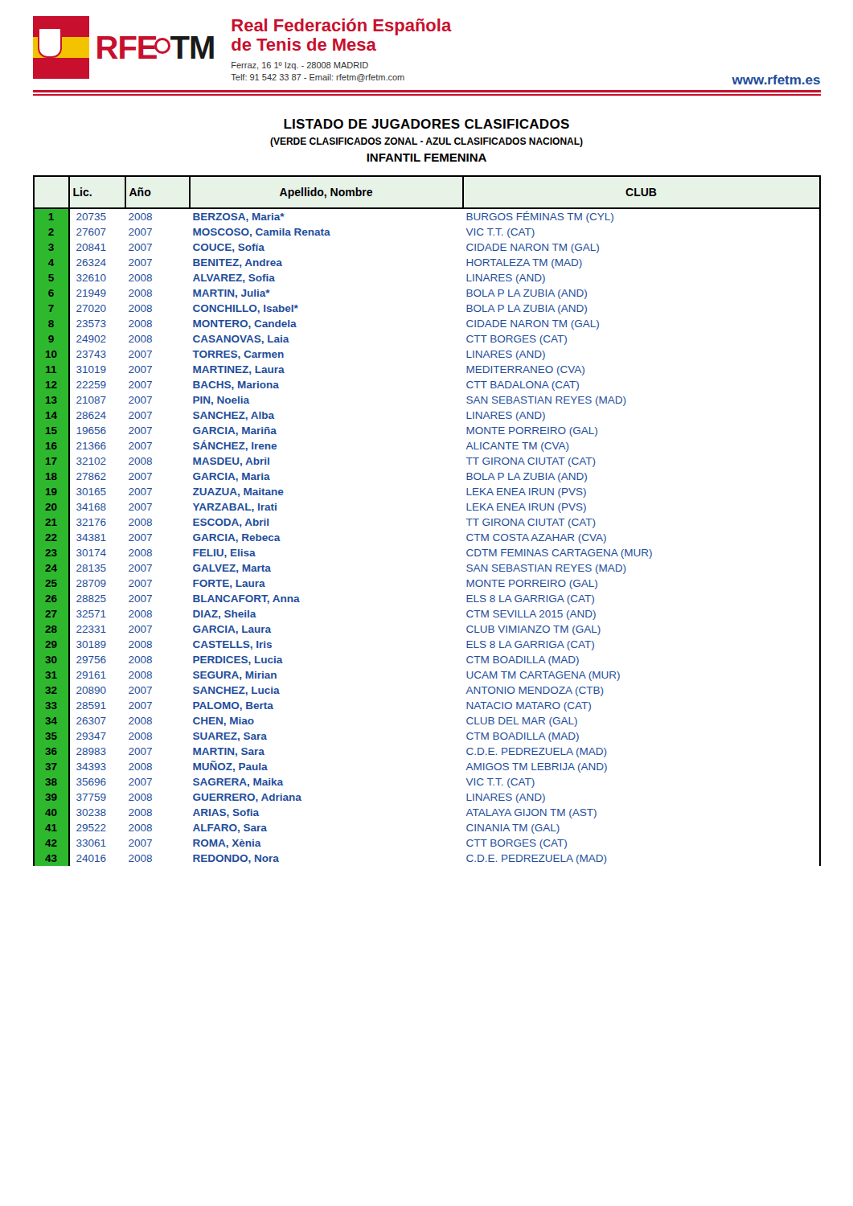RFE TM
Real Federación Española
de Tenis de Mesa
Ferraz, 16 1º Izq. - 28008 MADRID
Telf: 91 542 33 87 - Email: rfetm@rfetm.com
www.rfetm.es
LISTADO DE JUGADORES CLASIFICADOS
(VERDE CLASIFICADOS ZONAL - AZUL CLASIFICADOS NACIONAL)
INFANTIL FEMENINA
| | Lic. | Año | Apellido, Nombre | CLUB |
| --- | --- | --- | --- | --- |
| 1 | 20735 | 2008 | BERZOSA, Maria* | BURGOS FÉMINAS TM (CYL) |
| 2 | 27607 | 2007 | MOSCOSO, Camila Renata | VIC T.T. (CAT) |
| 3 | 20841 | 2007 | COUCE, Sofía | CIDADE NARON TM (GAL) |
| 4 | 26324 | 2007 | BENITEZ, Andrea | HORTALEZA TM (MAD) |
| 5 | 32610 | 2008 | ALVAREZ, Sofia | LINARES (AND) |
| 6 | 21949 | 2008 | MARTIN, Julia* | BOLA P LA ZUBIA (AND) |
| 7 | 27020 | 2008 | CONCHILLO, Isabel* | BOLA P LA ZUBIA (AND) |
| 8 | 23573 | 2008 | MONTERO, Candela | CIDADE NARON TM (GAL) |
| 9 | 24902 | 2008 | CASANOVAS, Laia | CTT BORGES (CAT) |
| 10 | 23743 | 2007 | TORRES, Carmen | LINARES (AND) |
| 11 | 31019 | 2007 | MARTINEZ, Laura | MEDITERRANEO (CVA) |
| 12 | 22259 | 2007 | BACHS, Mariona | CTT BADALONA (CAT) |
| 13 | 21087 | 2007 | PIN, Noelia | SAN SEBASTIAN REYES (MAD) |
| 14 | 28624 | 2007 | SANCHEZ, Alba | LINARES (AND) |
| 15 | 19656 | 2007 | GARCIA, Mariña | MONTE PORREIRO (GAL) |
| 16 | 21366 | 2007 | SÁNCHEZ, Irene | ALICANTE TM (CVA) |
| 17 | 32102 | 2008 | MASDEU, Abril | TT GIRONA CIUTAT (CAT) |
| 18 | 27862 | 2007 | GARCIA, Maria | BOLA P LA ZUBIA (AND) |
| 19 | 30165 | 2007 | ZUAZUA, Maitane | LEKA ENEA IRUN (PVS) |
| 20 | 34168 | 2007 | YARZABAL, Irati | LEKA ENEA IRUN (PVS) |
| 21 | 32176 | 2008 | ESCODA, Abril | TT GIRONA CIUTAT (CAT) |
| 22 | 34381 | 2007 | GARCIA, Rebeca | CTM COSTA AZAHAR (CVA) |
| 23 | 30174 | 2008 | FELIU, Elisa | CDTM FEMINAS CARTAGENA (MUR) |
| 24 | 28135 | 2007 | GALVEZ, Marta | SAN SEBASTIAN REYES (MAD) |
| 25 | 28709 | 2007 | FORTE, Laura | MONTE PORREIRO (GAL) |
| 26 | 28825 | 2007 | BLANCAFORT, Anna | ELS 8 LA GARRIGA (CAT) |
| 27 | 32571 | 2008 | DIAZ, Sheila | CTM SEVILLA 2015 (AND) |
| 28 | 22331 | 2007 | GARCIA, Laura | CLUB VIMIANZO TM (GAL) |
| 29 | 30189 | 2008 | CASTELLS, Iris | ELS 8 LA GARRIGA (CAT) |
| 30 | 29756 | 2008 | PERDICES, Lucia | CTM BOADILLA (MAD) |
| 31 | 29161 | 2008 | SEGURA, Mirian | UCAM TM CARTAGENA (MUR) |
| 32 | 20890 | 2007 | SANCHEZ, Lucia | ANTONIO MENDOZA (CTB) |
| 33 | 28591 | 2007 | PALOMO, Berta | NATACIO MATARO (CAT) |
| 34 | 26307 | 2008 | CHEN, Miao | CLUB DEL MAR (GAL) |
| 35 | 29347 | 2008 | SUAREZ, Sara | CTM BOADILLA (MAD) |
| 36 | 28983 | 2007 | MARTIN, Sara | C.D.E. PEDREZUELA (MAD) |
| 37 | 34393 | 2008 | MUÑOZ, Paula | AMIGOS TM LEBRIJA (AND) |
| 38 | 35696 | 2007 | SAGRERA, Maika | VIC T.T. (CAT) |
| 39 | 37759 | 2008 | GUERRERO, Adriana | LINARES (AND) |
| 40 | 30238 | 2008 | ARIAS, Sofia | ATALAYA GIJON TM (AST) |
| 41 | 29522 | 2008 | ALFARO, Sara | CINANIA TM (GAL) |
| 42 | 33061 | 2007 | ROMA, Xènia | CTT BORGES (CAT) |
| 43 | 24016 | 2008 | REDONDO, Nora | C.D.E. PEDREZUELA (MAD) |